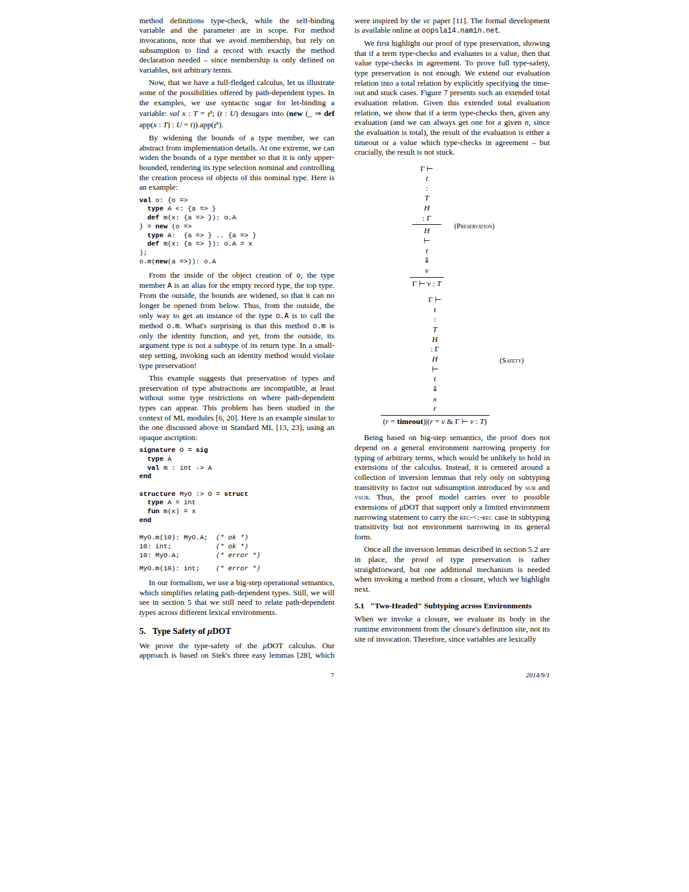method definitions type-check, while the self-binding variable and the parameter are in scope. For method invocations, note that we avoid membership, but rely on subsumption to find a record with exactly the method declaration needed – since membership is only defined on variables, not arbitrary terms.
Now, that we have a full-fledged calculus, let us illustrate some of the possibilities offered by path-dependent types. In the examples, we use syntactic sugar for let-binding a variable: val x : T = tx; (t : U) desugars into (new (_ ⇒ def app(x : T) : U = t)).app(tx).
By widening the bounds of a type member, we can abstract from implementation details. At one extreme, we can widen the bounds of a type member so that it is only upper-bounded, rendering its type selection nominal and controlling the creation process of objects of this nominal type. Here is an example:
val o: {o =>
  type A <: {a => }
  def m(x: {a => }): o.A
} = new (o =>
  type A:  {a => } .. {a => }
  def m(x: {a => }): o.A = x
);
o.m(new(a =>)): o.A
From the inside of the object creation of o, the type member A is an alias for the empty record type, the top type. From the outside, the bounds are widened, so that it can no longer be opened from below. Thus, from the outside, the only way to get an instance of the type o.A is to call the method o.m. What's surprising is that this method o.m is only the identity function, and yet, from the outside, its argument type is not a subtype of its return type. In a small-step setting, invoking such an identity method would violate type preservation!
This example suggests that preservation of types and preservation of type abstractions are incompatible, at least without some type restrictions on where path-dependent types can appear. This problem has been studied in the context of ML modules [6, 20]. Here is an example similar to the one discussed above in Standard ML [13, 23], using an opaque ascription:
signature O = sig
  type A
  val m : int -> A
end

structure MyO :> O = struct
  type A = int
  fun m(x) = x
end

MyO.m(10): MyO.A;  (* ok *)
10: int;           (* ok *)
10: MyO.A;         (* error *)
MyO.m(10): int;    (* error *)
In our formalism, we use a big-step operational semantics, which simplifies relating path-dependent types. Still, we will see in section 5 that we still need to relate path-dependent types across different lexical environments.
5. Type Safety of μ DOT
We prove the type-safety of the μ DOT calculus. Our approach is based on Siek's three easy lemmas [28], which were inspired by the vc paper [11]. The formal development is available online at oopsla14.namin.net.
We first highlight our proof of type preservation, showing that if a term type-checks and evaluates to a value, then that value type-checks in agreement. To prove full type-safety, type preservation is not enough. We extend our evaluation relation into a total relation by explicitly specifying the time-out and stuck cases. Figure 7 presents such an extended total evaluation relation. Given this extended total evaluation relation, we show that if a term type-checks then, given any evaluation (and we can always get one for a given n, since the evaluation is total), the result of the evaluation is either a timeout or a value which type-checks in agreement – but crucially, the result is not stuck.
Γ ⊢ t : T H : Γ H ⊢ t ⇓ v Γ ⊢ v : T (Preservation)
Γ ⊢ t : T H : Γ H ⊢ t ⇓n r (r = timeout)|(r = v & Γ ⊢ v : T) (Safety)
Being based on big-step semantics, the proof does not depend on a general environment narrowing property for typing of arbitrary terms, which would be unlikely to hold in extensions of the calculus. Instead, it is centered around a collection of inversion lemmas that rely only on subtyping transitivity to factor out subsumption introduced by sub and vsub. Thus, the proof model carries over to possible extensions of μ DOT that support only a limited environment narrowing statement to carry the rec-<:-rec case in subtyping transitivity but not environment narrowing in its general form.
Once all the inversion lemmas described in section 5.2 are in place, the proof of type preservation is rather straightforward, but one additional mechanism is needed when invoking a method from a closure, which we highlight next.
5.1 "Two-Headed" Subtyping across Environments
When we invoke a closure, we evaluate its body in the runtime environment from the closure's definition site, not its site of invocation. Therefore, since variables are lexically
7 2014/9/1